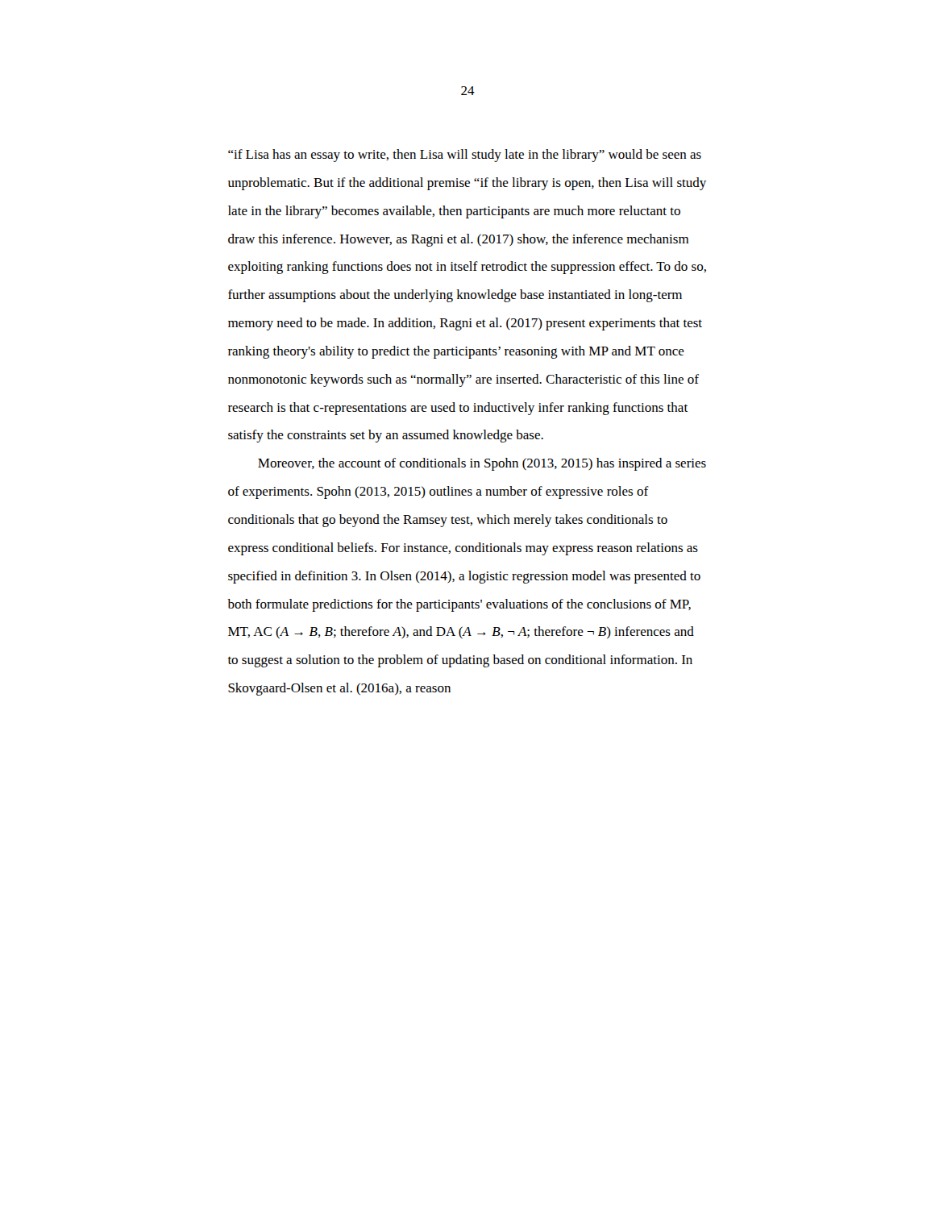24
“if Lisa has an essay to write, then Lisa will study late in the library” would be seen as unproblematic. But if the additional premise “if the library is open, then Lisa will study late in the library” becomes available, then participants are much more reluctant to draw this inference. However, as Ragni et al. (2017) show, the inference mechanism exploiting ranking functions does not in itself retrodict the suppression effect. To do so, further assumptions about the underlying knowledge base instantiated in long-term memory need to be made. In addition, Ragni et al. (2017) present experiments that test ranking theory's ability to predict the participants’ reasoning with MP and MT once nonmonotonic keywords such as “normally” are inserted. Characteristic of this line of research is that c-representations are used to inductively infer ranking functions that satisfy the constraints set by an assumed knowledge base.
Moreover, the account of conditionals in Spohn (2013, 2015) has inspired a series of experiments. Spohn (2013, 2015) outlines a number of expressive roles of conditionals that go beyond the Ramsey test, which merely takes conditionals to express conditional beliefs. For instance, conditionals may express reason relations as specified in definition 3. In Olsen (2014), a logistic regression model was presented to both formulate predictions for the participants' evaluations of the conclusions of MP, MT, AC (A → B, B; therefore A), and DA (A → B, ¬ A; therefore ¬ B) inferences and to suggest a solution to the problem of updating based on conditional information. In Skovgaard-Olsen et al. (2016a), a reason